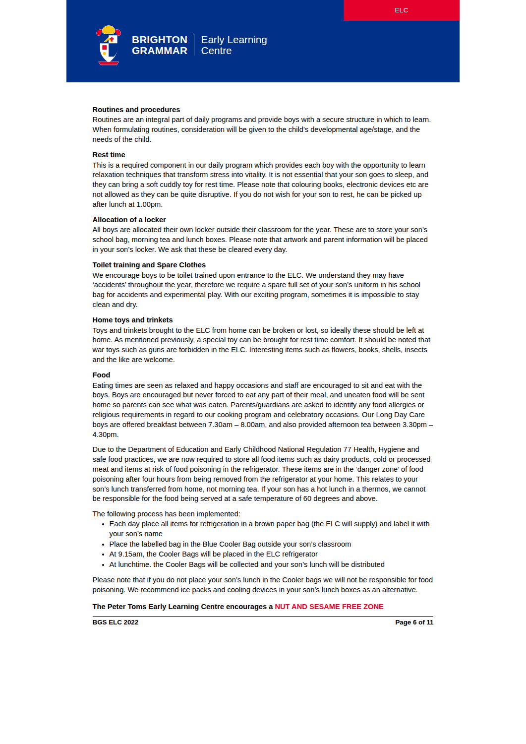ELC
BRIGHTON
GRAMMAR
Early Learning
Centre
Routines and procedures
Routines are an integral part of daily programs and provide boys with a secure structure in which to learn. When formulating routines, consideration will be given to the child’s developmental age/stage, and the needs of the child.
Rest time
This is a required component in our daily program which provides each boy with the opportunity to learn relaxation techniques that transform stress into vitality. It is not essential that your son goes to sleep, and they can bring a soft cuddly toy for rest time. Please note that colouring books, electronic devices etc are not allowed as they can be quite disruptive. If you do not wish for your son to rest, he can be picked up after lunch at 1.00pm.
Allocation of a locker
All boys are allocated their own locker outside their classroom for the year. These are to store your son’s school bag, morning tea and lunch boxes. Please note that artwork and parent information will be placed in your son’s locker. We ask that these be cleared every day.
Toilet training and Spare Clothes
We encourage boys to be toilet trained upon entrance to the ELC. We understand they may have ‘accidents’ throughout the year, therefore we require a spare full set of your son’s uniform in his school bag for accidents and experimental play. With our exciting program, sometimes it is impossible to stay clean and dry.
Home toys and trinkets
Toys and trinkets brought to the ELC from home can be broken or lost, so ideally these should be left at home. As mentioned previously, a special toy can be brought for rest time comfort. It should be noted that war toys such as guns are forbidden in the ELC. Interesting items such as flowers, books, shells, insects and the like are welcome.
Food
Eating times are seen as relaxed and happy occasions and staff are encouraged to sit and eat with the boys. Boys are encouraged but never forced to eat any part of their meal, and uneaten food will be sent home so parents can see what was eaten. Parents/guardians are asked to identify any food allergies or religious requirements in regard to our cooking program and celebratory occasions. Our Long Day Care boys are offered breakfast between 7.30am – 8.00am, and also provided afternoon tea between 3.30pm – 4.30pm.
Due to the Department of Education and Early Childhood National Regulation 77 Health, Hygiene and safe food practices, we are now required to store all food items such as dairy products, cold or processed meat and items at risk of food poisoning in the refrigerator. These items are in the ‘danger zone’ of food poisoning after four hours from being removed from the refrigerator at your home. This relates to your son’s lunch transferred from home, not morning tea. If your son has a hot lunch in a thermos, we cannot be responsible for the food being served at a safe temperature of 60 degrees and above.
The following process has been implemented:
Each day place all items for refrigeration in a brown paper bag (the ELC will supply) and label it with your son’s name
Place the labelled bag in the Blue Cooler Bag outside your son’s classroom
At 9.15am, the Cooler Bags will be placed in the ELC refrigerator
At lunchtime. the Cooler Bags will be collected and your son’s lunch will be distributed
Please note that if you do not place your son’s lunch in the Cooler bags we will not be responsible for food poisoning. We recommend ice packs and cooling devices in your son’s lunch boxes as an alternative.
The Peter Toms Early Learning Centre encourages a NUT AND SESAME FREE ZONE
BGS ELC 2022 Page 6 of 11